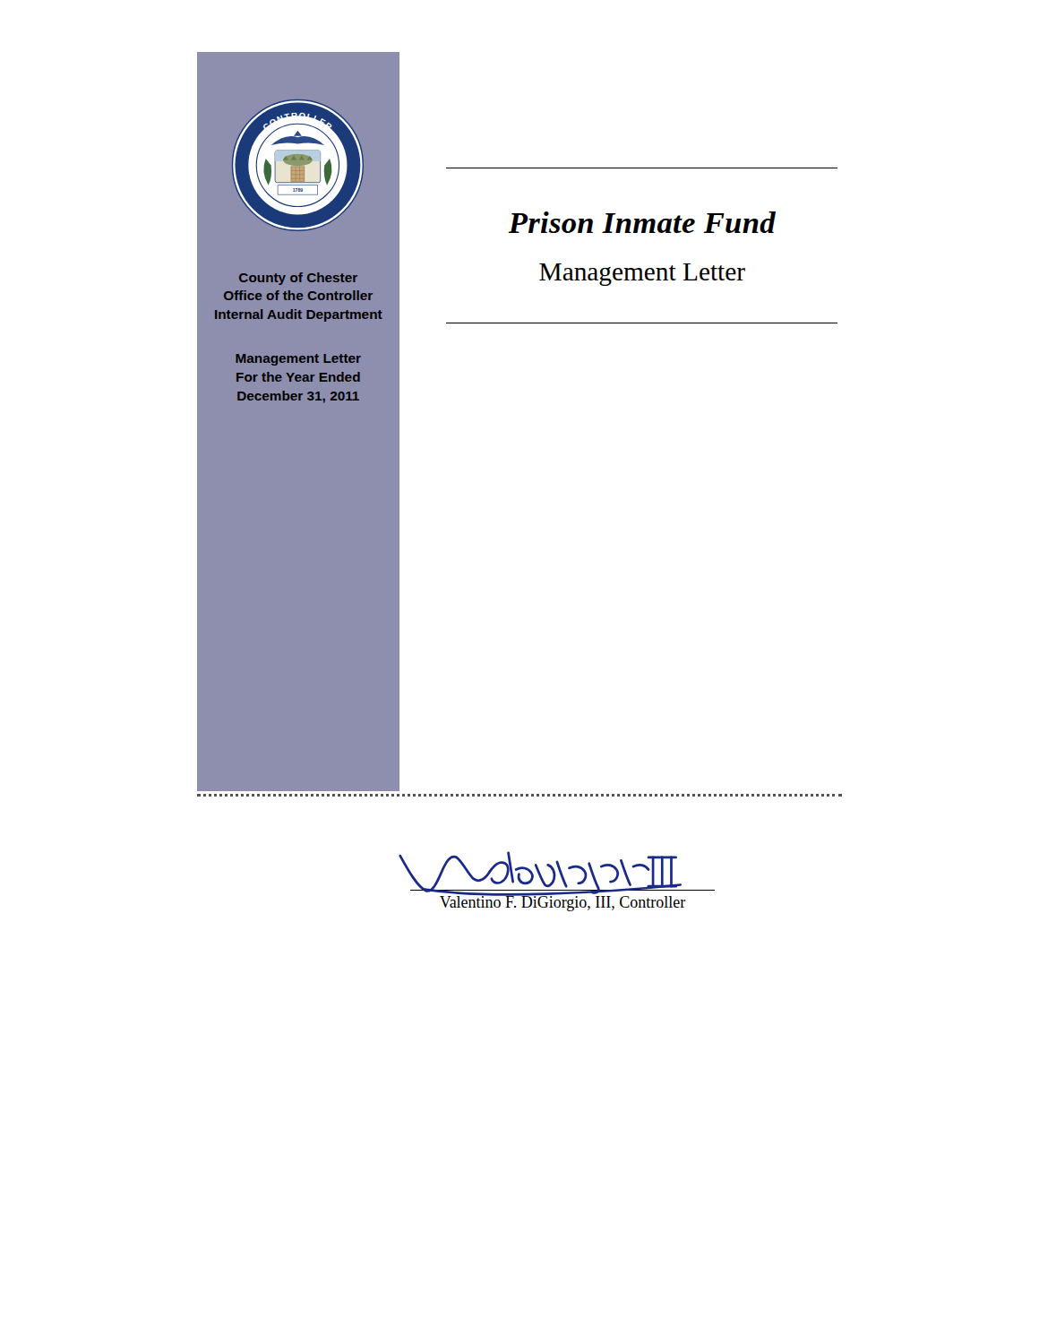CONTROLLER CHESTER COUNTY, PENNSYLVANIA 1789
County of Chester
Office of the Controller
Internal Audit Department
Management Letter
For the Year Ended
December 31, 2011
Prison Inmate Fund
Management Letter
Valentino F. DiGiorgio, III, Controller